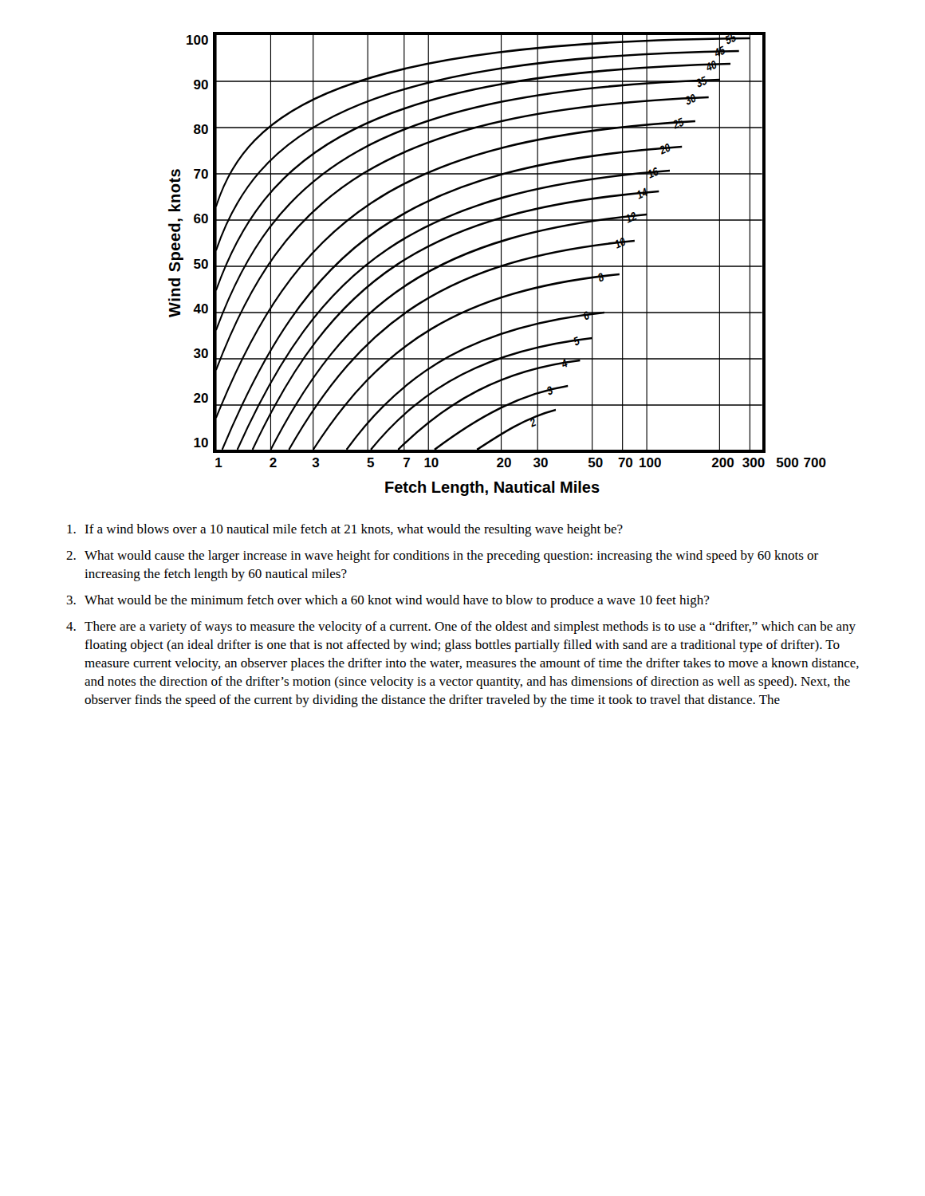Wind Speed, knots
100 90 80 70 60 50 40 30 20 10
2 3 4 5 6 8 10 12 14 16 20 25 30 35 40 45 55
1 2 3 5 7 10 20 30 50 70 100 200 300 500 700
Fetch Length, Nautical Miles
If a wind blows over a 10 nautical mile fetch at 21 knots, what would the resulting wave height be?
What would cause the larger increase in wave height for conditions in the preceding question: increasing the wind speed by 60 knots or increasing the fetch length by 60 nautical miles?
What would be the minimum fetch over which a 60 knot wind would have to blow to produce a wave 10 feet high?
There are a variety of ways to measure the velocity of a current. One of the oldest and simplest methods is to use a “drifter,” which can be any floating object (an ideal drifter is one that is not affected by wind; glass bottles partially filled with sand are a traditional type of drifter). To measure current velocity, an observer places the drifter into the water, measures the amount of time the drifter takes to move a known distance, and notes the direction of the drifter’s motion (since velocity is a vector quantity, and has dimensions of direction as well as speed). Next, the observer finds the speed of the current by dividing the distance the drifter traveled by the time it took to travel that distance. The